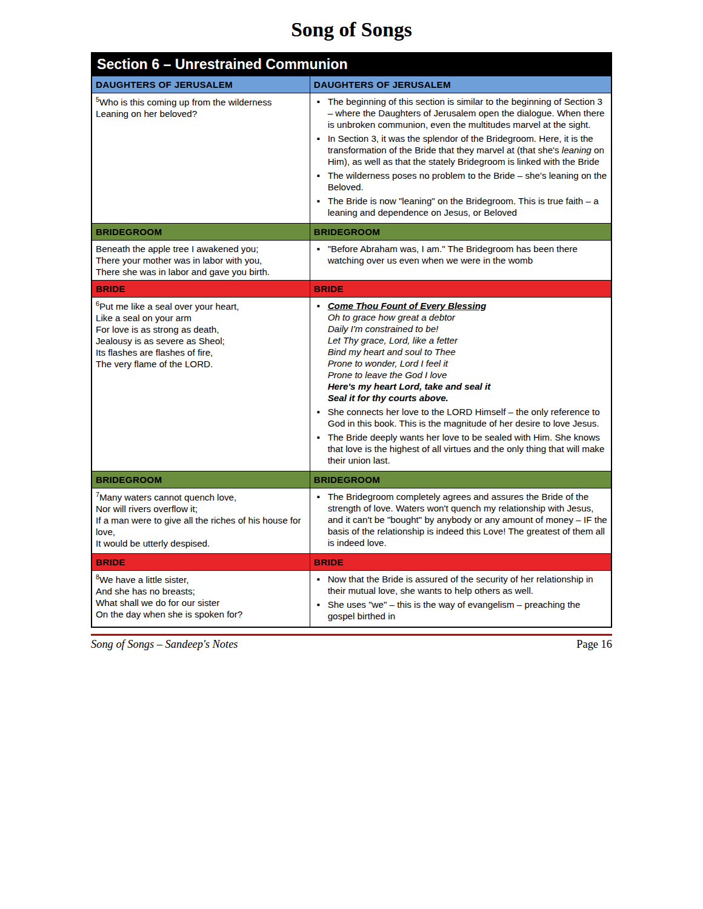Song of Songs
| Section 6 – Unrestrained Communion |
| DAUGHTERS OF JERUSALEM | DAUGHTERS OF JERUSALEM |
| 5 Who is this coming up from the wilderness Leaning on her beloved? | The beginning of this section is similar to the beginning of Section 3 – where the Daughters of Jerusalem open the dialogue. When there is unbroken communion, even the multitudes marvel at the sight. In Section 3, it was the splendor of the Bridegroom. Here, it is the transformation of the Bride that they marvel at (that she's leaning on Him), as well as that the stately Bridegroom is linked with the Bride The wilderness poses no problem to the Bride – she's leaning on the Beloved. The Bride is now "leaning" on the Bridegroom. This is true faith – a leaning and dependence on Jesus, or Beloved |
| BRIDEGROOM | BRIDEGROOM |
| Beneath the apple tree I awakened you; There your mother was in labor with you, There she was in labor and gave you birth. | "Before Abraham was, I am." The Bridegroom has been there watching over us even when we were in the womb |
| BRIDE | BRIDE |
| 6 Put me like a seal over your heart, Like a seal on your arm For love is as strong as death, Jealousy is as severe as Sheol; Its flashes are flashes of fire, The very flame of the LORD. | Come Thou Fount of Every Blessing Oh to grace how great a debtor Daily I'm constrained to be! Let Thy grace, Lord, like a fetter Bind my heart and soul to Thee Prone to wonder, Lord I feel it Prone to leave the God I love Here's my heart Lord, take and seal it Seal it for thy courts above. She connects her love to the LORD Himself – the only reference to God in this book. This is the magnitude of her desire to love Jesus. The Bride deeply wants her love to be sealed with Him. She knows that love is the highest of all virtues and the only thing that will make their union last. |
| BRIDEGROOM | BRIDEGROOM |
| 7 Many waters cannot quench love, Nor will rivers overflow it; If a man were to give all the riches of his house for love, It would be utterly despised. | The Bridegroom completely agrees and assures the Bride of the strength of love. Waters won't quench my relationship with Jesus, and it can't be "bought" by anybody or any amount of money – IF the basis of the relationship is indeed this Love! The greatest of them all is indeed love. |
| BRIDE | BRIDE |
| 8 We have a little sister, And she has no breasts; What shall we do for our sister On the day when she is spoken for? | Now that the Bride is assured of the security of her relationship in their mutual love, she wants to help others as well. She uses "we" – this is the way of evangelism – preaching the gospel birthed in |
Song of Songs – Sandeep's Notes Page 16